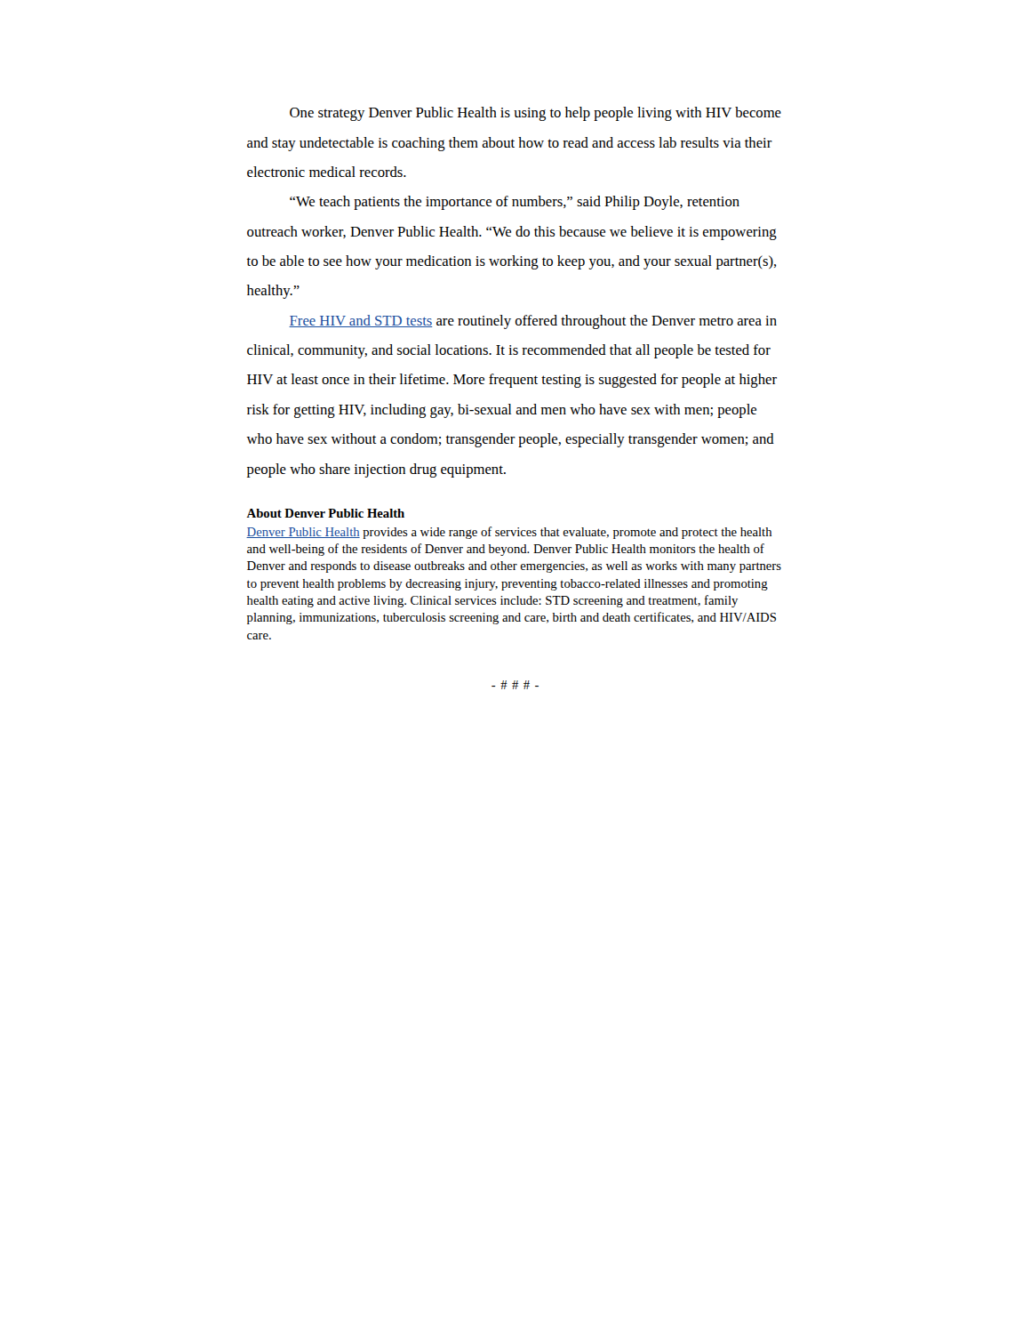One strategy Denver Public Health is using to help people living with HIV become and stay undetectable is coaching them about how to read and access lab results via their electronic medical records.
“We teach patients the importance of numbers,” said Philip Doyle, retention outreach worker, Denver Public Health. “We do this because we believe it is empowering to be able to see how your medication is working to keep you, and your sexual partner(s), healthy.”
Free HIV and STD tests are routinely offered throughout the Denver metro area in clinical, community, and social locations. It is recommended that all people be tested for HIV at least once in their lifetime. More frequent testing is suggested for people at higher risk for getting HIV, including gay, bi-sexual and men who have sex with men; people who have sex without a condom; transgender people, especially transgender women; and people who share injection drug equipment.
About Denver Public Health
Denver Public Health provides a wide range of services that evaluate, promote and protect the health and well-being of the residents of Denver and beyond. Denver Public Health monitors the health of Denver and responds to disease outbreaks and other emergencies, as well as works with many partners to prevent health problems by decreasing injury, preventing tobacco-related illnesses and promoting health eating and active living. Clinical services include: STD screening and treatment, family planning, immunizations, tuberculosis screening and care, birth and death certificates, and HIV/AIDS care.
- # # # -